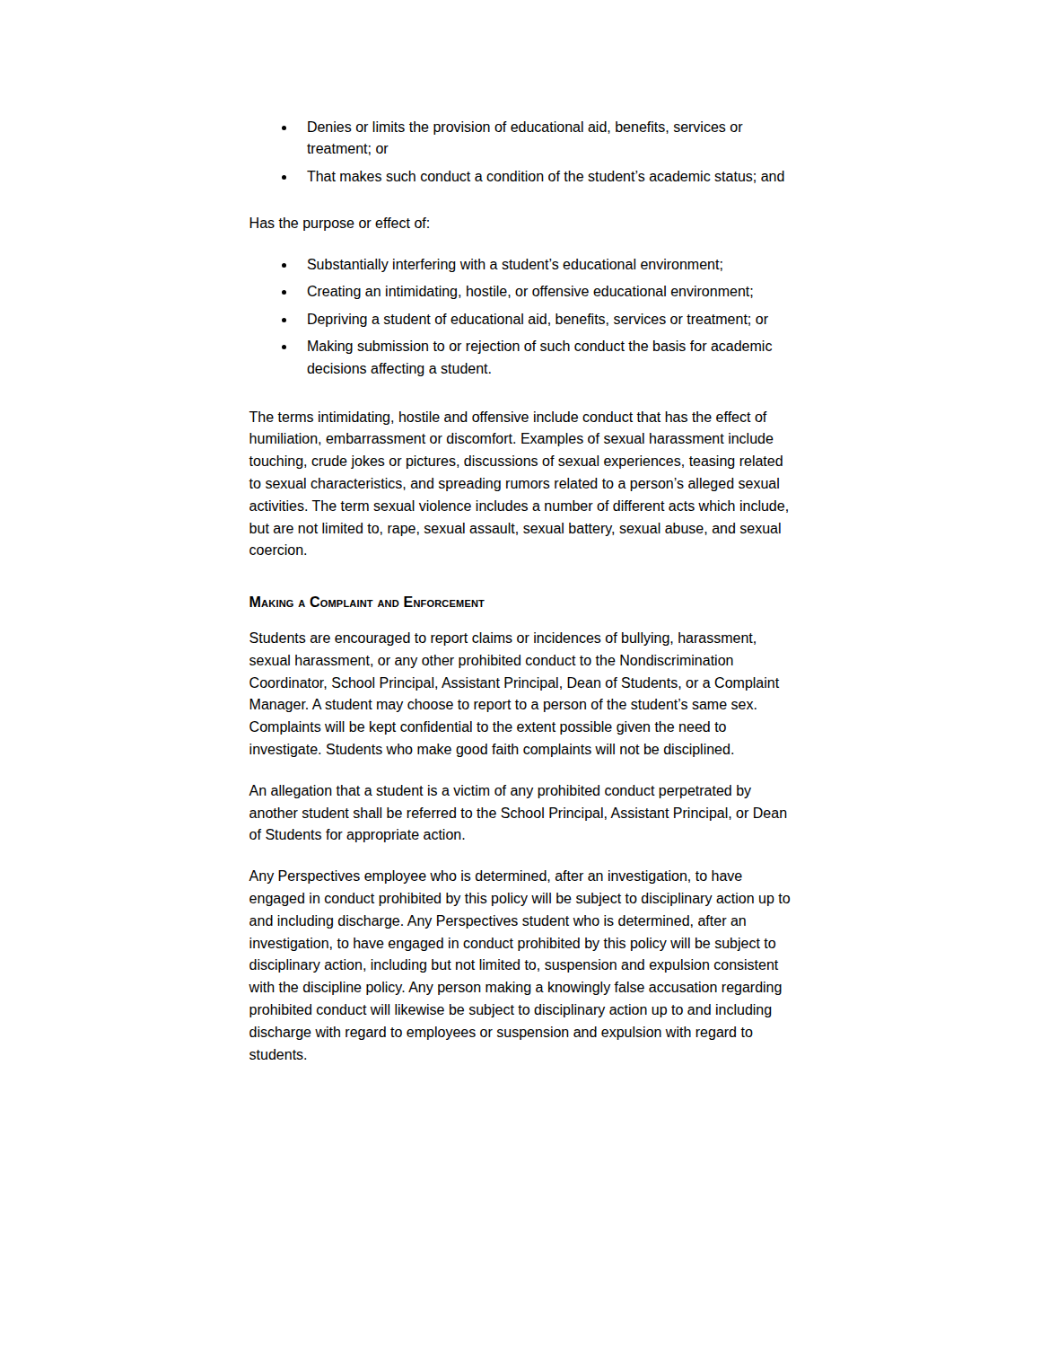Denies or limits the provision of educational aid, benefits, services or treatment; or
That makes such conduct a condition of the student’s academic status; and
Has the purpose or effect of:
Substantially interfering with a student’s educational environment;
Creating an intimidating, hostile, or offensive educational environment;
Depriving a student of educational aid, benefits, services or treatment; or
Making submission to or rejection of such conduct the basis for academic decisions affecting a student.
The terms intimidating, hostile and offensive include conduct that has the effect of humiliation, embarrassment or discomfort. Examples of sexual harassment include touching, crude jokes or pictures, discussions of sexual experiences, teasing related to sexual characteristics, and spreading rumors related to a person’s alleged sexual activities. The term sexual violence includes a number of different acts which include, but are not limited to, rape, sexual assault, sexual battery, sexual abuse, and sexual coercion.
Making a Complaint and Enforcement
Students are encouraged to report claims or incidences of bullying, harassment, sexual harassment, or any other prohibited conduct to the Nondiscrimination Coordinator, School Principal, Assistant Principal, Dean of Students, or a Complaint Manager. A student may choose to report to a person of the student’s same sex. Complaints will be kept confidential to the extent possible given the need to investigate. Students who make good faith complaints will not be disciplined.
An allegation that a student is a victim of any prohibited conduct perpetrated by another student shall be referred to the School Principal, Assistant Principal, or Dean of Students for appropriate action.
Any Perspectives employee who is determined, after an investigation, to have engaged in conduct prohibited by this policy will be subject to disciplinary action up to and including discharge. Any Perspectives student who is determined, after an investigation, to have engaged in conduct prohibited by this policy will be subject to disciplinary action, including but not limited to, suspension and expulsion consistent with the discipline policy. Any person making a knowingly false accusation regarding prohibited conduct will likewise be subject to disciplinary action up to and including discharge with regard to employees or suspension and expulsion with regard to students.